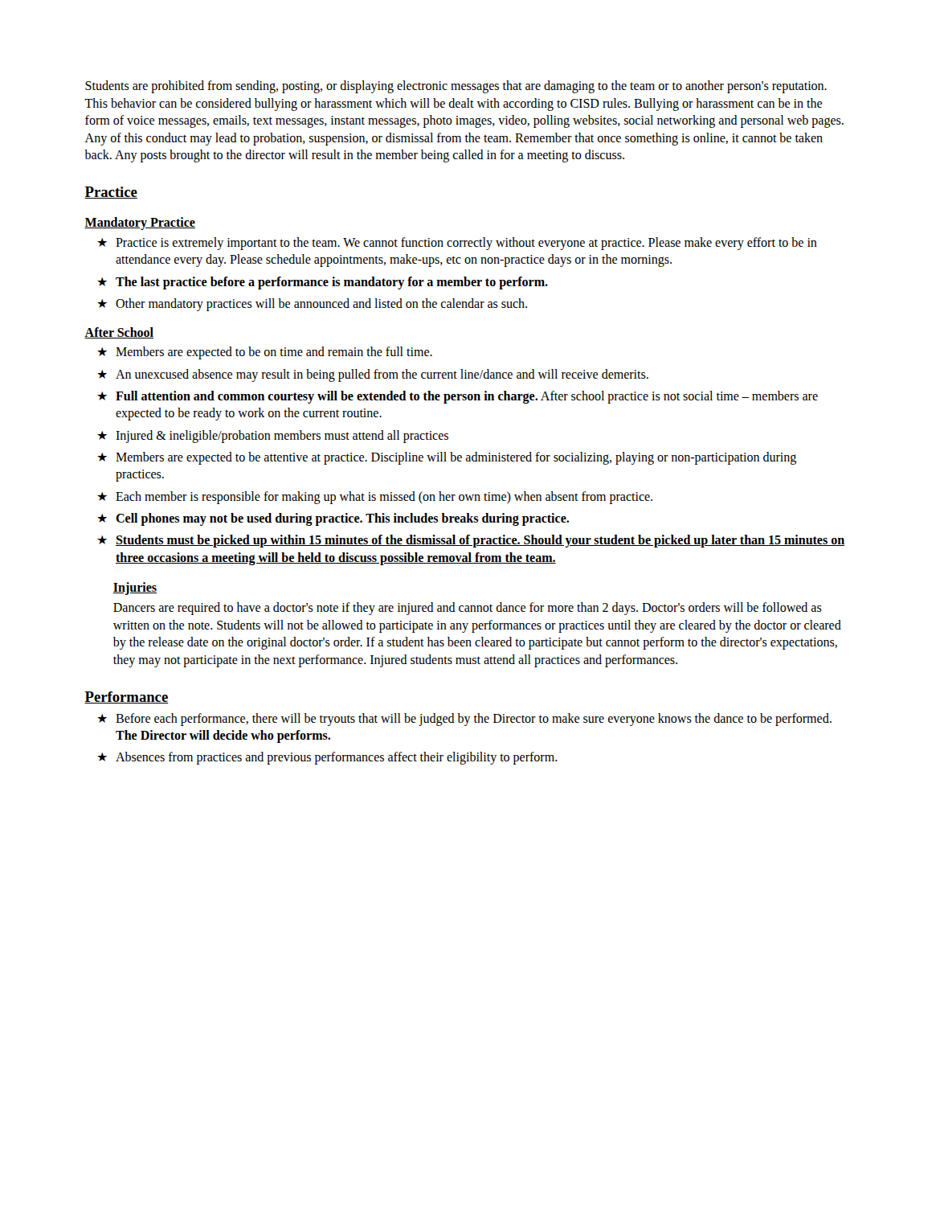Students are prohibited from sending, posting, or displaying electronic messages that are damaging to the team or to another person's reputation. This behavior can be considered bullying or harassment which will be dealt with according to CISD rules. Bullying or harassment can be in the form of voice messages, emails, text messages, instant messages, photo images, video, polling websites, social networking and personal web pages. Any of this conduct may lead to probation, suspension, or dismissal from the team. Remember that once something is online, it cannot be taken back. Any posts brought to the director will result in the member being called in for a meeting to discuss.
Practice
Mandatory Practice
Practice is extremely important to the team. We cannot function correctly without everyone at practice. Please make every effort to be in attendance every day. Please schedule appointments, make-ups, etc on non-practice days or in the mornings.
The last practice before a performance is mandatory for a member to perform.
Other mandatory practices will be announced and listed on the calendar as such.
After School
Members are expected to be on time and remain the full time.
An unexcused absence may result in being pulled from the current line/dance and will receive demerits.
Full attention and common courtesy will be extended to the person in charge. After school practice is not social time – members are expected to be ready to work on the current routine.
Injured & ineligible/probation members must attend all practices
Members are expected to be attentive at practice. Discipline will be administered for socializing, playing or non-participation during practices.
Each member is responsible for making up what is missed (on her own time) when absent from practice.
Cell phones may not be used during practice. This includes breaks during practice.
Students must be picked up within 15 minutes of the dismissal of practice. Should your student be picked up later than 15 minutes on three occasions a meeting will be held to discuss possible removal from the team.
Injuries
Dancers are required to have a doctor's note if they are injured and cannot dance for more than 2 days. Doctor's orders will be followed as written on the note. Students will not be allowed to participate in any performances or practices until they are cleared by the doctor or cleared by the release date on the original doctor's order. If a student has been cleared to participate but cannot perform to the director's expectations, they may not participate in the next performance. Injured students must attend all practices and performances.
Performance
Before each performance, there will be tryouts that will be judged by the Director to make sure everyone knows the dance to be performed. The Director will decide who performs.
Absences from practices and previous performances affect their eligibility to perform.